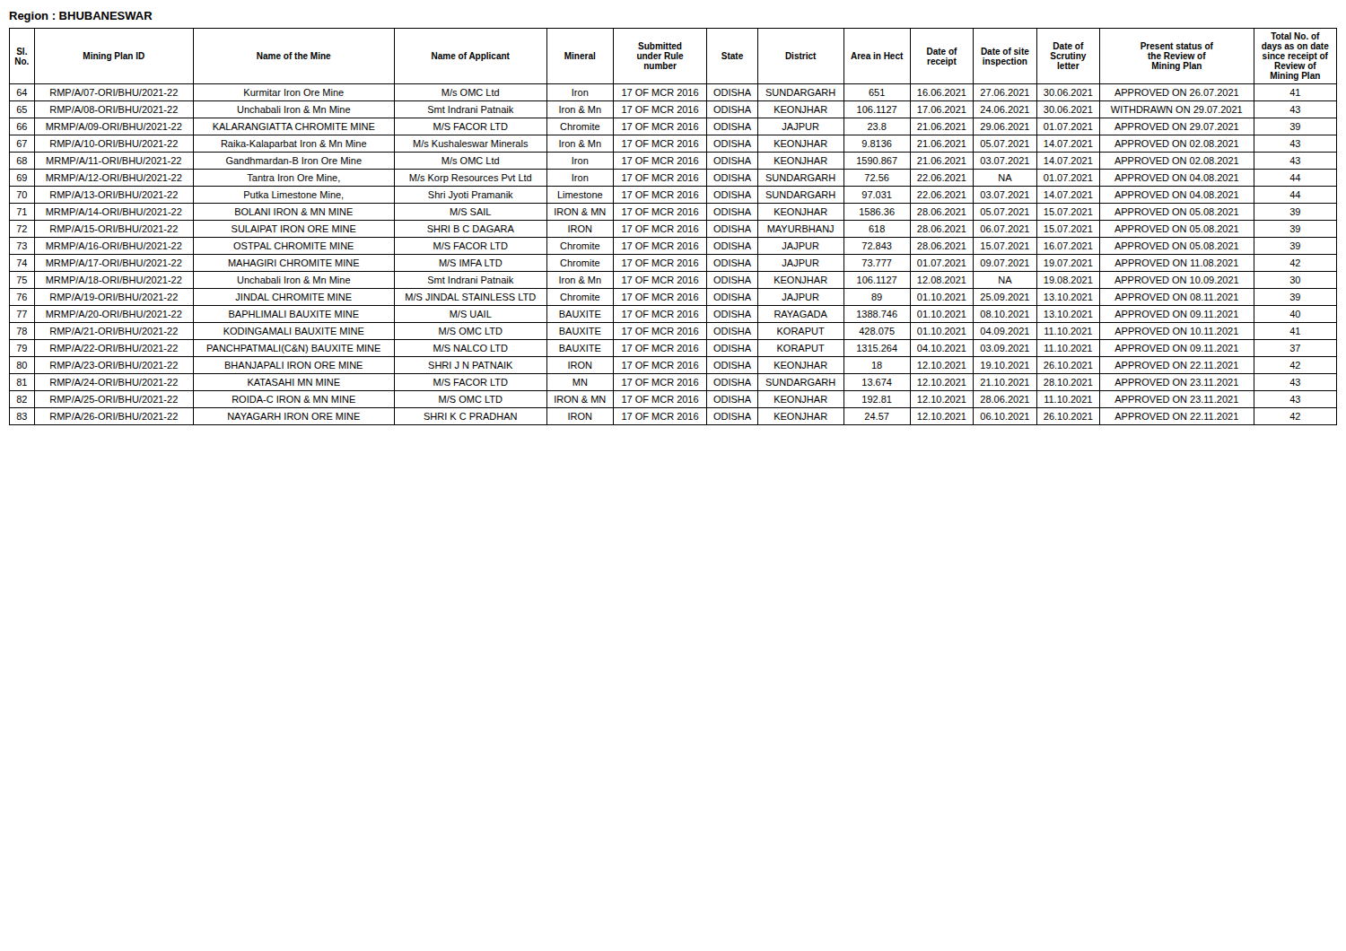Region : BHUBANESWAR
| Sl. No. | Mining Plan ID | Name of the Mine | Name of Applicant | Mineral | Submitted under Rule number | State | District | Area in Hect | Date of receipt | Date of site inspection | Date of Scrutiny letter | Present status of the Review of Mining Plan | Total No. of days as on date since receipt of Review of Mining Plan |
| --- | --- | --- | --- | --- | --- | --- | --- | --- | --- | --- | --- | --- | --- |
| 64 | RMP/A/07-ORI/BHU/2021-22 | Kurmitar Iron Ore Mine | M/s OMC Ltd | Iron | 17 OF MCR 2016 | ODISHA | SUNDARGARH | 651 | 16.06.2021 | 27.06.2021 | 30.06.2021 | APPROVED ON 26.07.2021 | 41 |
| 65 | RMP/A/08-ORI/BHU/2021-22 | Unchabali Iron & Mn Mine | Smt Indrani Patnaik | Iron & Mn | 17 OF MCR 2016 | ODISHA | KEONJHAR | 106.1127 | 17.06.2021 | 24.06.2021 | 30.06.2021 | WITHDRAWN ON 29.07.2021 | 43 |
| 66 | MRMP/A/09-ORI/BHU/2021-22 | KALARANGIATTA CHROMITE MINE | M/S FACOR LTD | Chromite | 17 OF MCR 2016 | ODISHA | JAJPUR | 23.8 | 21.06.2021 | 29.06.2021 | 01.07.2021 | APPROVED ON 29.07.2021 | 39 |
| 67 | RMP/A/10-ORI/BHU/2021-22 | Raika-Kalaparbat Iron & Mn Mine | M/s Kushaleswar Minerals | Iron & Mn | 17 OF MCR 2016 | ODISHA | KEONJHAR | 9.8136 | 21.06.2021 | 05.07.2021 | 14.07.2021 | APPROVED ON 02.08.2021 | 43 |
| 68 | MRMP/A/11-ORI/BHU/2021-22 | Gandhmardan-B Iron Ore Mine | M/s OMC Ltd | Iron | 17 OF MCR 2016 | ODISHA | KEONJHAR | 1590.867 | 21.06.2021 | 03.07.2021 | 14.07.2021 | APPROVED ON 02.08.2021 | 43 |
| 69 | MRMP/A/12-ORI/BHU/2021-22 | Tantra Iron Ore Mine, | M/s Korp Resources Pvt Ltd | Iron | 17 OF MCR 2016 | ODISHA | SUNDARGARH | 72.56 | 22.06.2021 | NA | 01.07.2021 | APPROVED ON 04.08.2021 | 44 |
| 70 | RMP/A/13-ORI/BHU/2021-22 | Putka Limestone Mine, | Shri Jyoti Pramanik | Limestone | 17 OF MCR 2016 | ODISHA | SUNDARGARH | 97.031 | 22.06.2021 | 03.07.2021 | 14.07.2021 | APPROVED ON 04.08.2021 | 44 |
| 71 | MRMP/A/14-ORI/BHU/2021-22 | BOLANI IRON & MN MINE | M/S SAIL | IRON & MN | 17 OF MCR 2016 | ODISHA | KEONJHAR | 1586.36 | 28.06.2021 | 05.07.2021 | 15.07.2021 | APPROVED ON 05.08.2021 | 39 |
| 72 | RMP/A/15-ORI/BHU/2021-22 | SULAIPAT IRON ORE MINE | SHRI B C DAGARA | IRON | 17 OF MCR 2016 | ODISHA | MAYURBHANJ | 618 | 28.06.2021 | 06.07.2021 | 15.07.2021 | APPROVED ON 05.08.2021 | 39 |
| 73 | MRMP/A/16-ORI/BHU/2021-22 | OSTPAL CHROMITE MINE | M/S FACOR LTD | Chromite | 17 OF MCR 2016 | ODISHA | JAJPUR | 72.843 | 28.06.2021 | 15.07.2021 | 16.07.2021 | APPROVED ON 05.08.2021 | 39 |
| 74 | MRMP/A/17-ORI/BHU/2021-22 | MAHAGIRI CHROMITE MINE | M/S IMFA LTD | Chromite | 17 OF MCR 2016 | ODISHA | JAJPUR | 73.777 | 01.07.2021 | 09.07.2021 | 19.07.2021 | APPROVED ON 11.08.2021 | 42 |
| 75 | MRMP/A/18-ORI/BHU/2021-22 | Unchabali Iron & Mn Mine | Smt Indrani Patnaik | Iron & Mn | 17 OF MCR 2016 | ODISHA | KEONJHAR | 106.1127 | 12.08.2021 | NA | 19.08.2021 | APPROVED ON 10.09.2021 | 30 |
| 76 | RMP/A/19-ORI/BHU/2021-22 | JINDAL CHROMITE MINE | M/S JINDAL STAINLESS LTD | Chromite | 17 OF MCR 2016 | ODISHA | JAJPUR | 89 | 01.10.2021 | 25.09.2021 | 13.10.2021 | APPROVED ON 08.11.2021 | 39 |
| 77 | MRMP/A/20-ORI/BHU/2021-22 | BAPHLIMALI BAUXITE MINE | M/S UAIL | BAUXITE | 17 OF MCR 2016 | ODISHA | RAYAGADA | 1388.746 | 01.10.2021 | 08.10.2021 | 13.10.2021 | APPROVED ON 09.11.2021 | 40 |
| 78 | RMP/A/21-ORI/BHU/2021-22 | KODINGAMALI BAUXITE MINE | M/S OMC LTD | BAUXITE | 17 OF MCR 2016 | ODISHA | KORAPUT | 428.075 | 01.10.2021 | 04.09.2021 | 11.10.2021 | APPROVED ON 10.11.2021 | 41 |
| 79 | RMP/A/22-ORI/BHU/2021-22 | PANCHPATMALI(C&N) BAUXITE MINE | M/S NALCO LTD | BAUXITE | 17 OF MCR 2016 | ODISHA | KORAPUT | 1315.264 | 04.10.2021 | 03.09.2021 | 11.10.2021 | APPROVED ON 09.11.2021 | 37 |
| 80 | RMP/A/23-ORI/BHU/2021-22 | BHANJAPALI IRON ORE MINE | SHRI J N PATNAIK | IRON | 17 OF MCR 2016 | ODISHA | KEONJHAR | 18 | 12.10.2021 | 19.10.2021 | 26.10.2021 | APPROVED ON 22.11.2021 | 42 |
| 81 | RMP/A/24-ORI/BHU/2021-22 | KATASAHI MN MINE | M/S FACOR LTD | MN | 17 OF MCR 2016 | ODISHA | SUNDARGARH | 13.674 | 12.10.2021 | 21.10.2021 | 28.10.2021 | APPROVED ON 23.11.2021 | 43 |
| 82 | RMP/A/25-ORI/BHU/2021-22 | ROIDA-C IRON & MN MINE | M/S OMC LTD | IRON & MN | 17 OF MCR 2016 | ODISHA | KEONJHAR | 192.81 | 12.10.2021 | 28.06.2021 | 11.10.2021 | APPROVED ON 23.11.2021 | 43 |
| 83 | RMP/A/26-ORI/BHU/2021-22 | NAYAGARH IRON ORE MINE | SHRI K C PRADHAN | IRON | 17 OF MCR 2016 | ODISHA | KEONJHAR | 24.57 | 12.10.2021 | 06.10.2021 | 26.10.2021 | APPROVED ON 22.11.2021 | 42 |